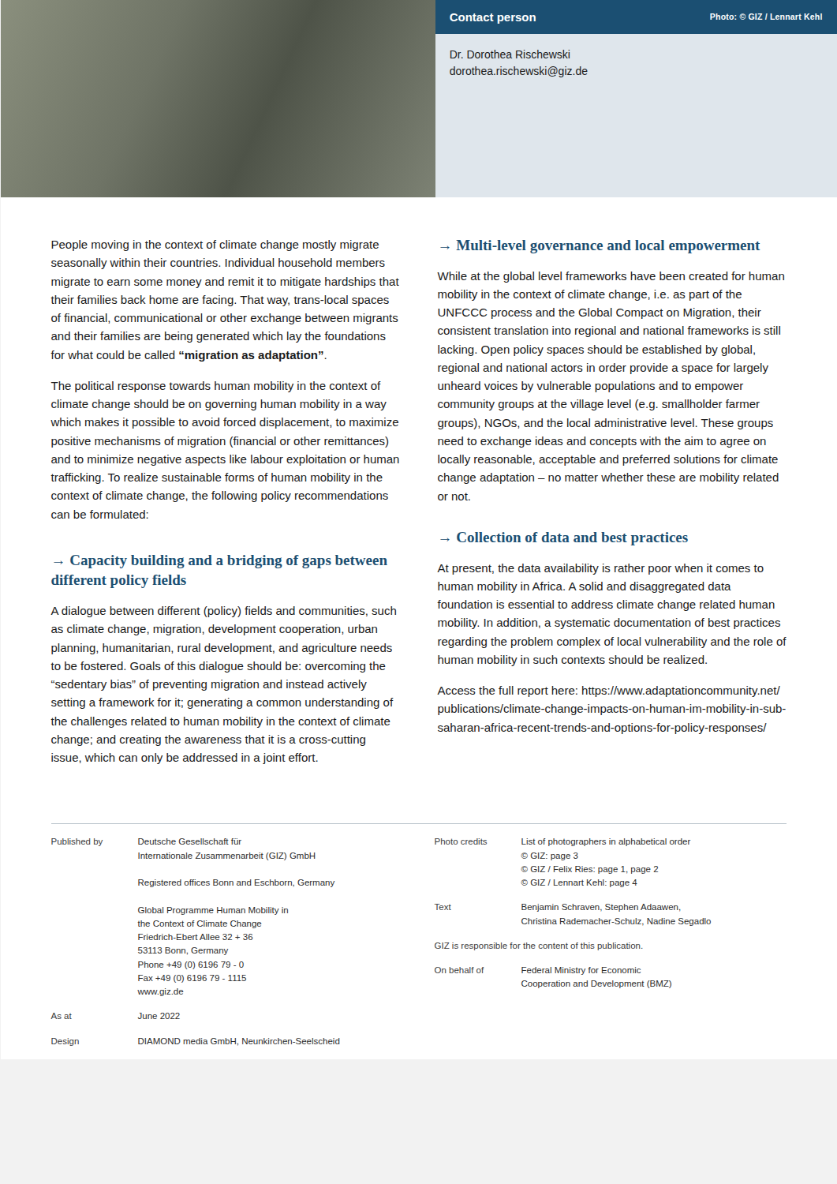Contact person Photo: © GIZ / Lennart Kehl
Dr. Dorothea Rischewski
dorothea.rischewski@giz.de
People moving in the context of climate change mostly migrate seasonally within their countries. Individual household members migrate to earn some money and remit it to mitigate hardships that their families back home are facing. That way, trans-local spaces of financial, communicational or other exchange between migrants and their families are being generated which lay the foundations for what could be called “migration as adaptation”.
The political response towards human mobility in the context of climate change should be on governing human mobility in a way which makes it possible to avoid forced displacement, to maximize positive mechanisms of migration (financial or other remittances) and to minimize negative aspects like labour exploitation or human trafficking. To realize sustainable forms of human mobility in the context of climate change, the following policy recommendations can be formulated:
→ Capacity building and a bridging of gaps between different policy fields
A dialogue between different (policy) fields and communities, such as climate change, migration, development cooperation, urban planning, humanitarian, rural development, and agriculture needs to be fostered. Goals of this dialogue should be: overcoming the “sedentary bias” of preventing migration and instead actively setting a framework for it; generating a common understanding of the challenges related to human mobility in the context of climate change; and creating the awareness that it is a cross-cutting issue, which can only be addressed in a joint effort.
→ Multi-level governance and local empowerment
While at the global level frameworks have been created for human mobility in the context of climate change, i.e. as part of the UNFCCC process and the Global Compact on Migration, their consistent translation into regional and national frameworks is still lacking. Open policy spaces should be established by global, regional and national actors in order provide a space for largely unheard voices by vulnerable populations and to empower community groups at the village level (e.g. smallholder farmer groups), NGOs, and the local administrative level. These groups need to exchange ideas and concepts with the aim to agree on locally reasonable, acceptable and preferred solutions for climate change adaptation – no matter whether these are mobility related or not.
→ Collection of data and best practices
At present, the data availability is rather poor when it comes to human mobility in Africa. A solid and disaggregated data foundation is essential to address climate change related human mobility. In addition, a systematic documentation of best practices regarding the problem complex of local vulnerability and the role of human mobility in such contexts should be realized.
Access the full report here: https://www.adaptationcommunity.net/publications/climate-change-impacts-on-human-im-mobility-in-sub-saharan-africa-recent-trends-and-options-for-policy-responses/
Published by
Deutsche Gesellschaft für
Internationale Zusammenarbeit (GIZ) GmbH
Registered offices Bonn and Eschborn, Germany
Global Programme Human Mobility in
the Context of Climate Change
Friedrich-Ebert Allee 32 + 36
53113 Bonn, Germany
Phone +49 (0) 6196 79 - 0
Fax +49 (0) 6196 79 - 1115
www.giz.de
As at
June 2022
Design
DIAMOND media GmbH, Neunkirchen-Seelscheid
Photo credits
List of photographers in alphabetical order
© GIZ: page 3
© GIZ / Felix Ries: page 1, page 2
© GIZ / Lennart Kehl: page 4
Text
Benjamin Schraven, Stephen Adaawen,
Christina Rademacher-Schulz, Nadine Segadlo
GIZ is responsible for the content of this publication.
On behalf of
Federal Ministry for Economic
Cooperation and Development (BMZ)